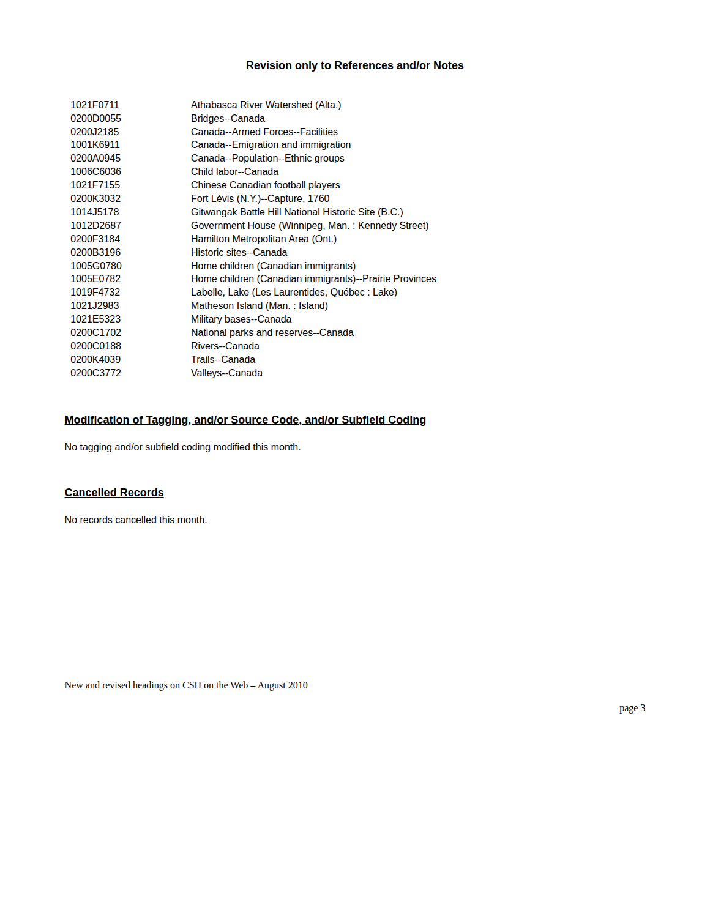Revision only to References and/or Notes
| 1021F0711 | Athabasca River Watershed (Alta.) |
| 0200D0055 | Bridges--Canada |
| 0200J2185 | Canada--Armed Forces--Facilities |
| 1001K6911 | Canada--Emigration and immigration |
| 0200A0945 | Canada--Population--Ethnic groups |
| 1006C6036 | Child labor--Canada |
| 1021F7155 | Chinese Canadian football players |
| 0200K3032 | Fort Lévis (N.Y.)--Capture, 1760 |
| 1014J5178 | Gitwangak Battle Hill National Historic Site (B.C.) |
| 1012D2687 | Government House (Winnipeg, Man. : Kennedy Street) |
| 0200F3184 | Hamilton Metropolitan Area (Ont.) |
| 0200B3196 | Historic sites--Canada |
| 1005G0780 | Home children (Canadian immigrants) |
| 1005E0782 | Home children (Canadian immigrants)--Prairie Provinces |
| 1019F4732 | Labelle, Lake (Les Laurentides, Québec : Lake) |
| 1021J2983 | Matheson Island (Man. : Island) |
| 1021E5323 | Military bases--Canada |
| 0200C1702 | National parks and reserves--Canada |
| 0200C0188 | Rivers--Canada |
| 0200K4039 | Trails--Canada |
| 0200C3772 | Valleys--Canada |
Modification of Tagging, and/or Source Code, and/or Subfield Coding
No tagging and/or subfield coding modified this month.
Cancelled Records
No records cancelled this month.
New and revised headings on CSH on the Web – August 2010
page 3